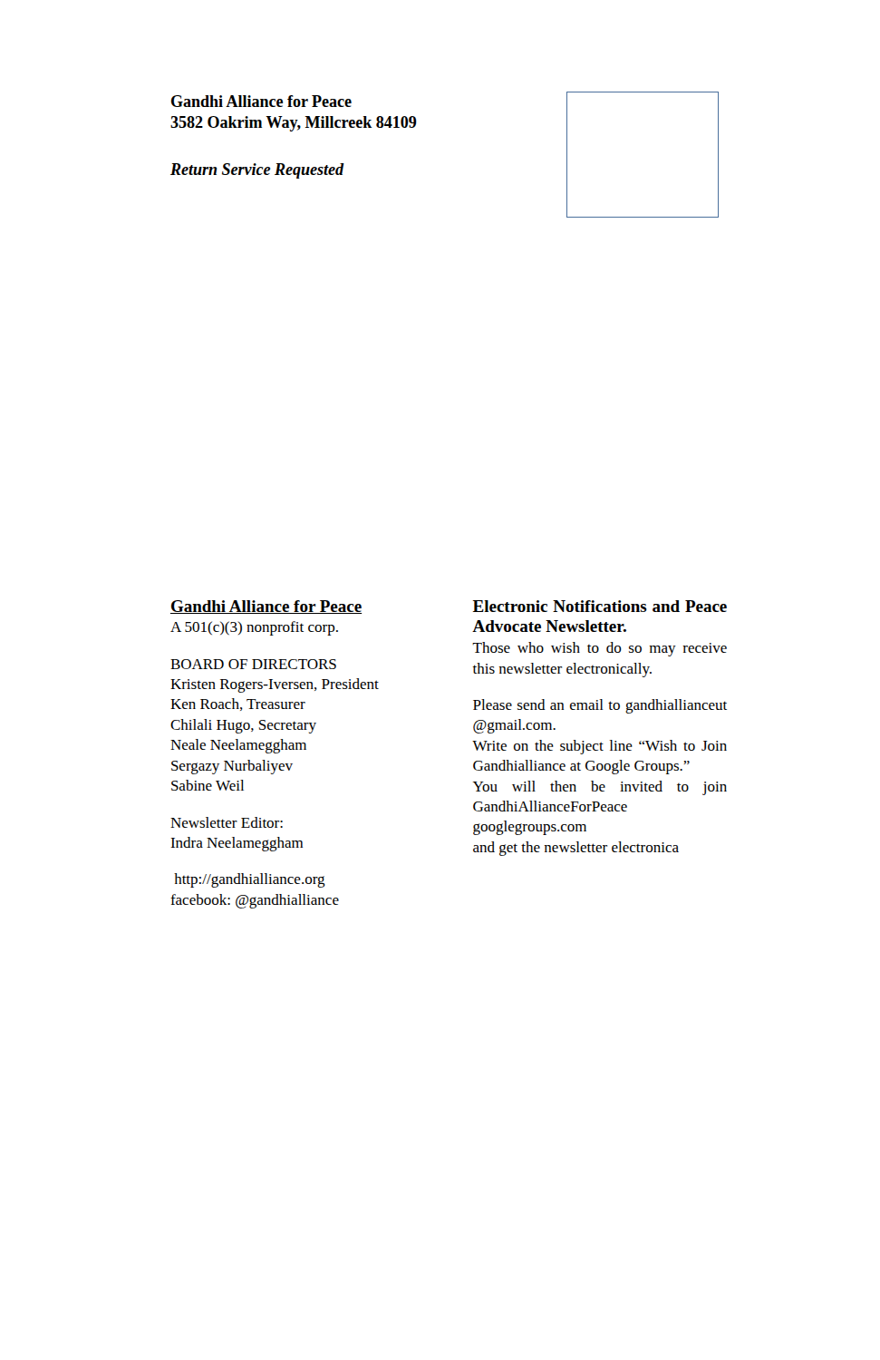Gandhi Alliance for Peace 3582 Oakrim Way, Millcreek 84109
Return Service Requested
Gandhi Alliance for Peace
A 501(c)(3) nonprofit corp.
BOARD OF DIRECTORS
Kristen Rogers-Iversen, President
Ken Roach, Treasurer
Chilali Hugo, Secretary
Neale Neelameggham
Sergazy Nurbaliyev
Sabine Weil
Newsletter Editor:
Indra Neelameggham
http://gandhialliance.org
facebook: @gandhialliance
Electronic Notifications and Peace Advocate Newsletter.
Those who wish to do so may receive this newsletter electronically.
Please send an email to gandhiallianceut@gmail.com.
Write on the subject line “Wish to Join Gandhialliance at Google Groups.”
You will then be invited to join GandhiAllianceForPeace googlegroups.com
and get the newsletter electronica